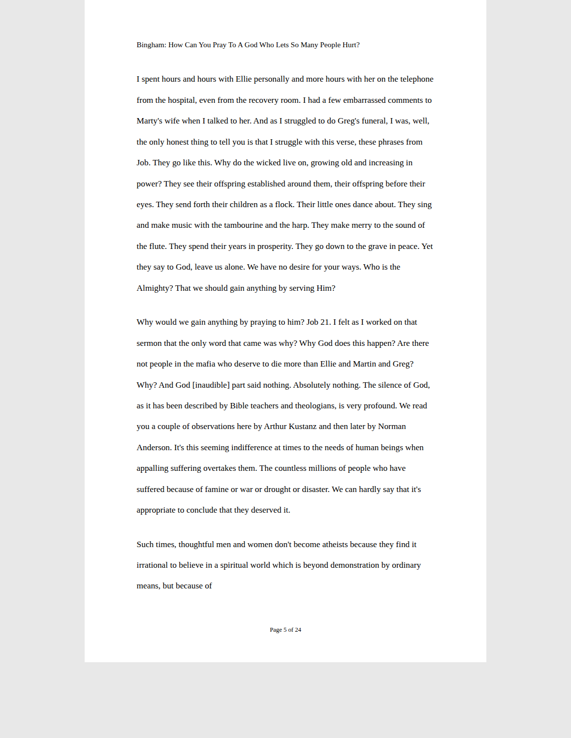Bingham: How Can You Pray To A God Who Lets So Many People Hurt?
I spent hours and hours with Ellie personally and more hours with her on the telephone from the hospital, even from the recovery room. I had a few embarrassed comments to Marty's wife when I talked to her. And as I struggled to do Greg's funeral, I was, well, the only honest thing to tell you is that I struggle with this verse, these phrases from Job. They go like this. Why do the wicked live on, growing old and increasing in power? They see their offspring established around them, their offspring before their eyes. They send forth their children as a flock. Their little ones dance about. They sing and make music with the tambourine and the harp. They make merry to the sound of the flute. They spend their years in prosperity. They go down to the grave in peace. Yet they say to God, leave us alone. We have no desire for your ways. Who is the Almighty? That we should gain anything by serving Him?
Why would we gain anything by praying to him? Job 21. I felt as I worked on that sermon that the only word that came was why? Why God does this happen? Are there not people in the mafia who deserve to die more than Ellie and Martin and Greg? Why? And God [inaudible] part said nothing. Absolutely nothing. The silence of God, as it has been described by Bible teachers and theologians, is very profound. We read you a couple of observations here by Arthur Kustanz and then later by Norman Anderson. It's this seeming indifference at times to the needs of human beings when appalling suffering overtakes them. The countless millions of people who have suffered because of famine or war or drought or disaster. We can hardly say that it's appropriate to conclude that they deserved it.
Such times, thoughtful men and women don't become atheists because they find it irrational to believe in a spiritual world which is beyond demonstration by ordinary means, but because of
Page 5 of 24